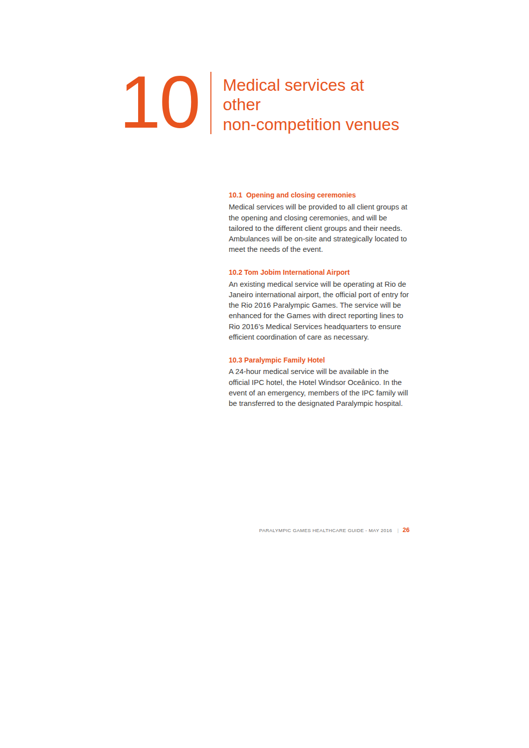10
Medical services at other
non-competition venues
10.1 Opening and closing ceremonies
Medical services will be provided to all client groups at the opening and closing ceremonies, and will be tailored to the different client groups and their needs. Ambulances will be on-site and strategically located to meet the needs of the event.
10.2 Tom Jobim International Airport
An existing medical service will be operating at Rio de Janeiro international airport, the official port of entry for the Rio 2016 Paralympic Games. The service will be enhanced for the Games with direct reporting lines to Rio 2016’s Medical Services headquarters to ensure efficient coordination of care as necessary.
10.3 Paralympic Family Hotel
A 24-hour medical service will be available in the official IPC hotel, the Hotel Windsor Oceânico. In the event of an emergency, members of the IPC family will be transferred to the designated Paralympic hospital.
Paralympic Games Healthcare Guide - May 2016 |26